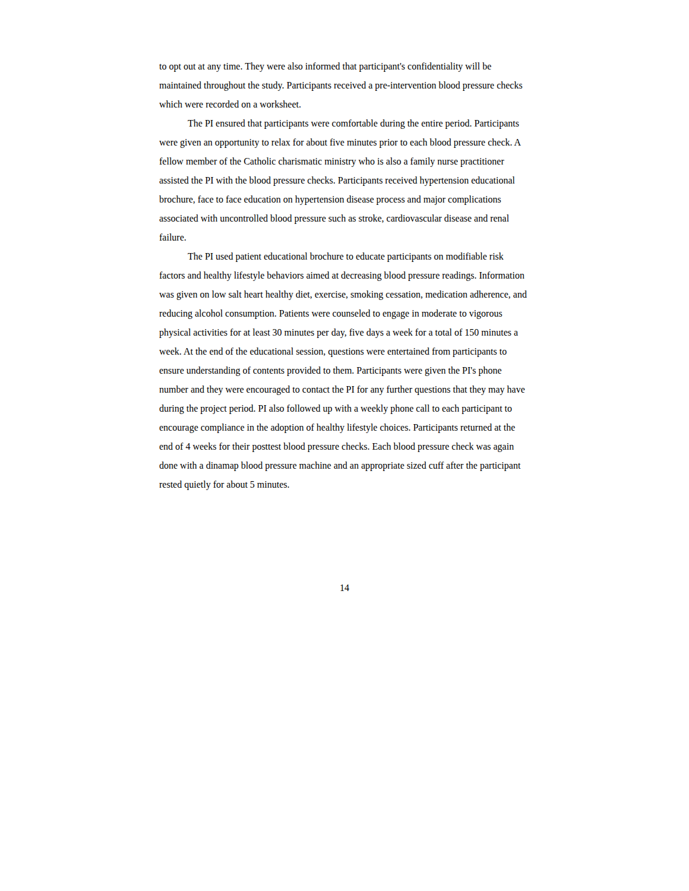to opt out at any time. They were also informed that participant's confidentiality will be maintained throughout the study. Participants received a pre-intervention blood pressure checks which were recorded on a worksheet.
The PI ensured that participants were comfortable during the entire period. Participants were given an opportunity to relax for about five minutes prior to each blood pressure check. A fellow member of the Catholic charismatic ministry who is also a family nurse practitioner assisted the PI with the blood pressure checks. Participants received hypertension educational brochure, face to face education on hypertension disease process and major complications associated with uncontrolled blood pressure such as stroke, cardiovascular disease and renal failure.
The PI used patient educational brochure to educate participants on modifiable risk factors and healthy lifestyle behaviors aimed at decreasing blood pressure readings. Information was given on low salt heart healthy diet, exercise, smoking cessation, medication adherence, and reducing alcohol consumption. Patients were counseled to engage in moderate to vigorous physical activities for at least 30 minutes per day, five days a week for a total of 150 minutes a week. At the end of the educational session, questions were entertained from participants to ensure understanding of contents provided to them. Participants were given the PI's phone number and they were encouraged to contact the PI for any further questions that they may have during the project period. PI also followed up with a weekly phone call to each participant to encourage compliance in the adoption of healthy lifestyle choices. Participants returned at the end of 4 weeks for their posttest blood pressure checks. Each blood pressure check was again done with a dinamap blood pressure machine and an appropriate sized cuff after the participant rested quietly for about 5 minutes.
14